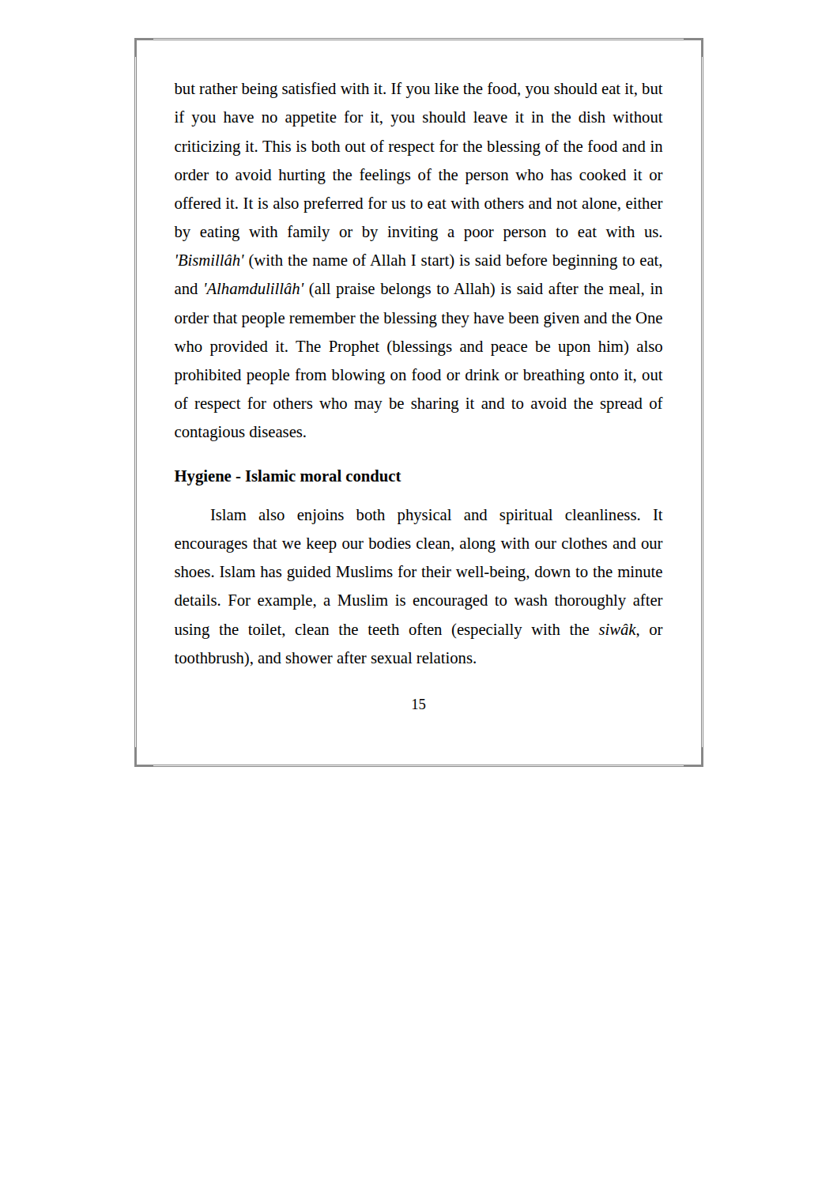but rather being satisfied with it. If you like the food, you should eat it, but if you have no appetite for it, you should leave it in the dish without criticizing it. This is both out of respect for the blessing of the food and in order to avoid hurting the feelings of the person who has cooked it or offered it. It is also preferred for us to eat with others and not alone, either by eating with family or by inviting a poor person to eat with us. 'Bismillâh' (with the name of Allah I start) is said before beginning to eat, and 'Alhamdulillâh' (all praise belongs to Allah) is said after the meal, in order that people remember the blessing they have been given and the One who provided it. The Prophet (blessings and peace be upon him) also prohibited people from blowing on food or drink or breathing onto it, out of respect for others who may be sharing it and to avoid the spread of contagious diseases.
Hygiene - Islamic moral conduct
Islam also enjoins both physical and spiritual cleanliness. It encourages that we keep our bodies clean, along with our clothes and our shoes. Islam has guided Muslims for their well-being, down to the minute details. For example, a Muslim is encouraged to wash thoroughly after using the toilet, clean the teeth often (especially with the siwâk, or toothbrush), and shower after sexual relations.
15